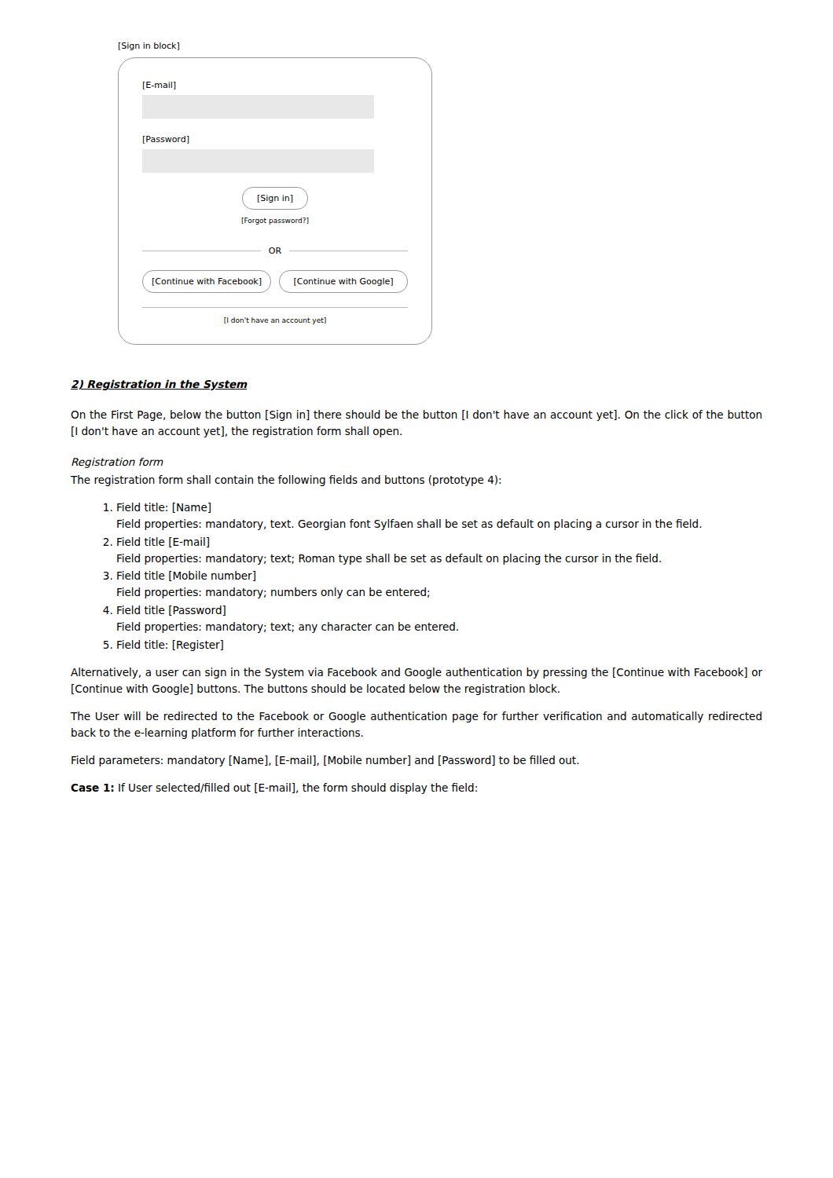[Sign in block]
[E-mail]
[Password]
[Sign in]
[Forgot password?]
OR
[Continue with Facebook] [Continue with Google]
[I don't have an account yet]
2) Registration in the System
On the First Page, below the button [Sign in] there should be the button [I don't have an account yet]. On the click of the button [I don't have an account yet], the registration form shall open.
Registration form
The registration form shall contain the following fields and buttons (prototype 4):
Field title: [Name]
Field properties: mandatory, text. Georgian font Sylfaen shall be set as default on placing a cursor in the field.
Field title [E-mail]
Field properties: mandatory; text; Roman type shall be set as default on placing the cursor in the field.
Field title [Mobile number]
Field properties: mandatory; numbers only can be entered;
Field title [Password]
Field properties: mandatory; text; any character can be entered.
Field title: [Register]
Alternatively, a user can sign in the System via Facebook and Google authentication by pressing the [Continue with Facebook] or [Continue with Google] buttons. The buttons should be located below the registration block.
The User will be redirected to the Facebook or Google authentication page for further verification and automatically redirected back to the e-learning platform for further interactions.
Field parameters: mandatory [Name], [E-mail], [Mobile number] and [Password] to be filled out.
Case 1: If User selected/filled out [E-mail], the form should display the field: